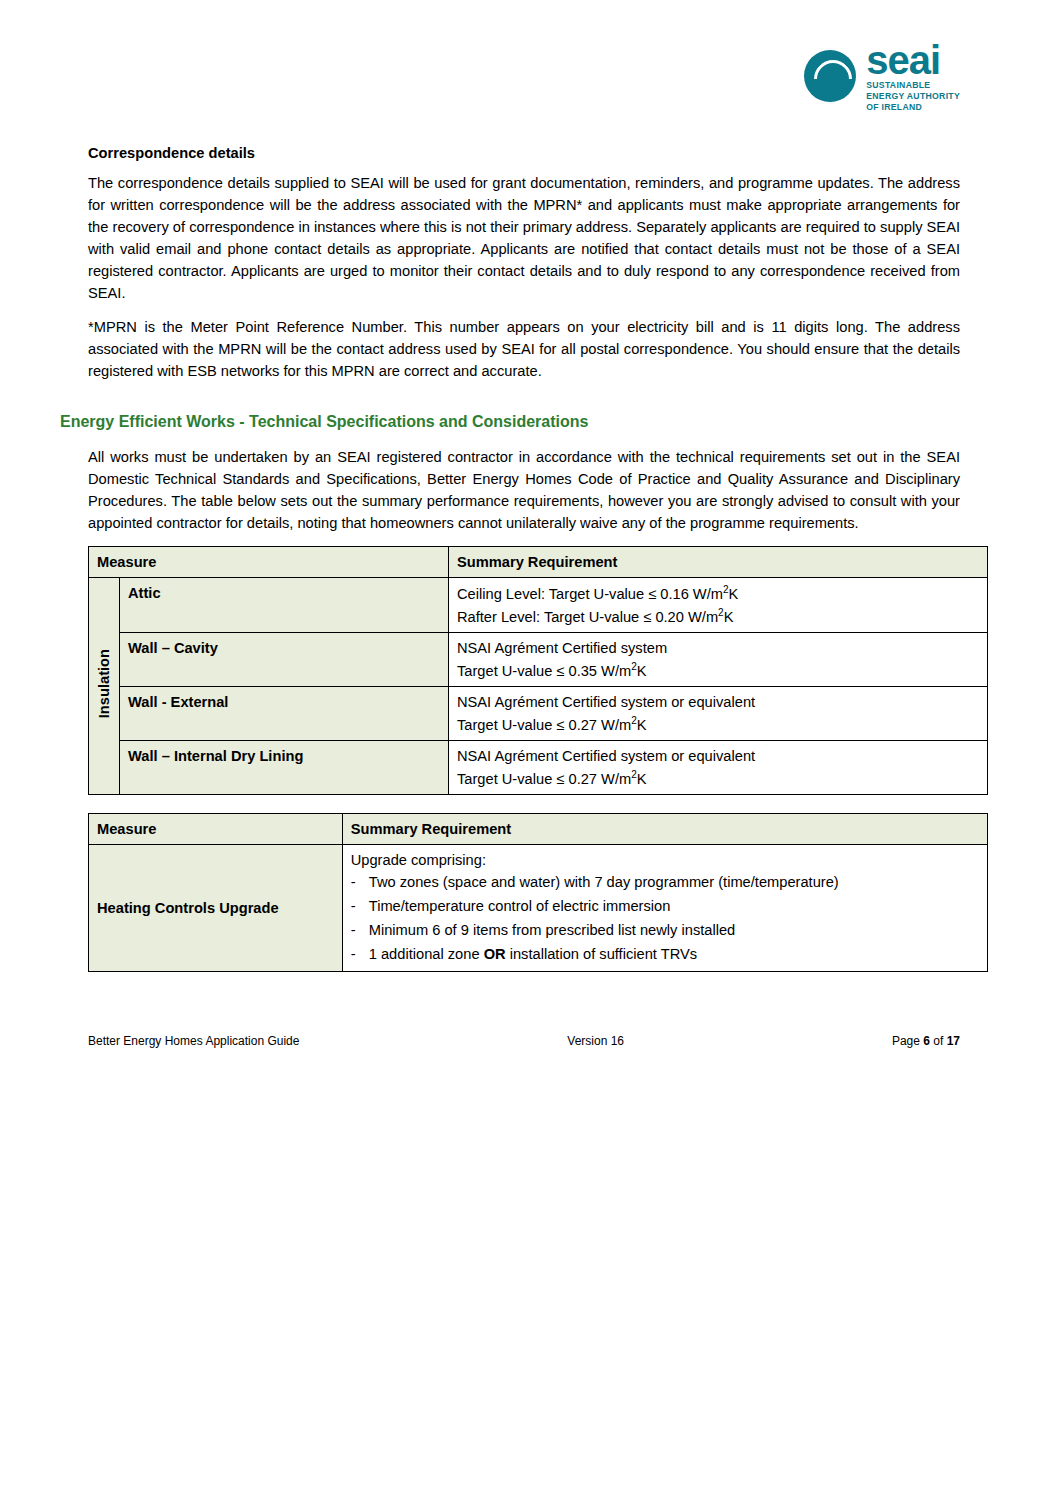seai
SUSTAINABLE
ENERGY AUTHORITY
OF IRELAND
Correspondence details
The correspondence details supplied to SEAI will be used for grant documentation, reminders, and programme updates. The address for written correspondence will be the address associated with the MPRN* and applicants must make appropriate arrangements for the recovery of correspondence in instances where this is not their primary address. Separately applicants are required to supply SEAI with valid email and phone contact details as appropriate. Applicants are notified that contact details must not be those of a SEAI registered contractor. Applicants are urged to monitor their contact details and to duly respond to any correspondence received from SEAI.
*MPRN is the Meter Point Reference Number. This number appears on your electricity bill and is 11 digits long. The address associated with the MPRN will be the contact address used by SEAI for all postal correspondence. You should ensure that the details registered with ESB networks for this MPRN are correct and accurate.
Energy Efficient Works - Technical Specifications and Considerations
All works must be undertaken by an SEAI registered contractor in accordance with the technical requirements set out in the SEAI Domestic Technical Standards and Specifications, Better Energy Homes Code of Practice and Quality Assurance and Disciplinary Procedures. The table below sets out the summary performance requirements, however you are strongly advised to consult with your appointed contractor for details, noting that homeowners cannot unilaterally waive any of the programme requirements.
| Measure | Summary Requirement |
| --- | --- |
| Insulation | Attic | Ceiling Level: Target U-value ≤ 0.16 W/m 2 K Rafter Level: Target U-value ≤ 0.20 W/m 2 K |
| Wall – Cavity | NSAI Agrément Certified system Target U-value ≤ 0.35 W/m 2 K |
| Wall - External | NSAI Agrément Certified system or equivalent Target U-value ≤ 0.27 W/m 2 K |
| Wall – Internal Dry Lining | NSAI Agrément Certified system or equivalent Target U-value ≤ 0.27 W/m 2 K |
| Measure | Summary Requirement |
| --- | --- |
| Heating Controls Upgrade | Upgrade comprising: Two zones (space and water) with 7 day programmer (time/temperature) Time/temperature control of electric immersion Minimum 6 of 9 items from prescribed list newly installed 1 additional zone OR installation of sufficient TRVs |
Better Energy Homes Application Guide Version 16 Page 6 of 17